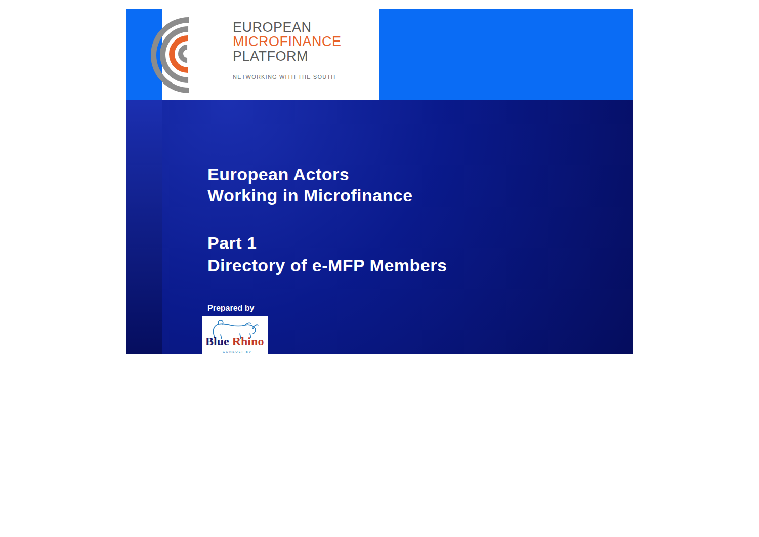EUROPEAN
MICROFINANCE
PLATFORM
NETWORKING WITH THE SOUTH
European Actors
Working in Microfinance
Part 1
Directory of e-MFP Members
Prepared by
Blue Rhino
CONSULT BV